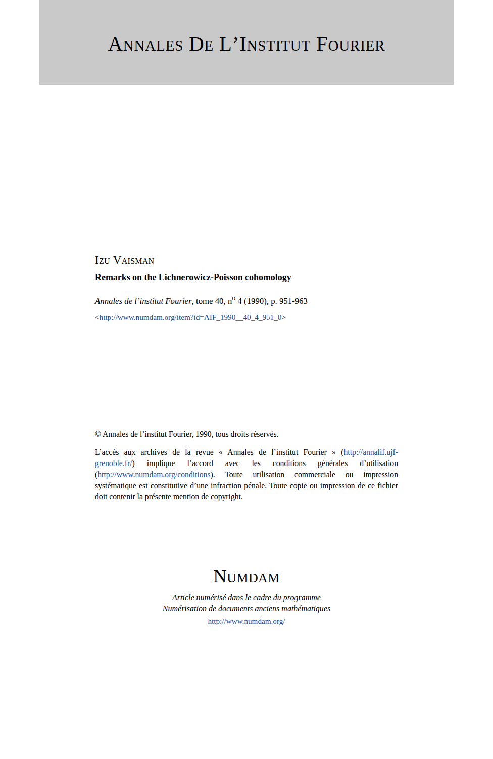Annales De L’Institut Fourier
Izu Vaisman
Remarks on the Lichnerowicz-Poisson cohomology
Annales de l’institut Fourier, tome 40, no 4 (1990), p. 951-963
<http://www.numdam.org/item?id=AIF_1990__40_4_951_0>
© Annales de l’institut Fourier, 1990, tous droits réservés.
L’accès aux archives de la revue « Annales de l’institut Fourier » (http://annalif.ujf-grenoble.fr/) implique l’accord avec les conditions générales d’utilisation (http://www.numdam.org/conditions). Toute utilisation commerciale ou impression systématique est constitutive d’une infraction pénale. Toute copie ou impression de ce fichier doit contenir la présente mention de copyright.
Numdam
Article numérisé dans le cadre du programme
Numérisation de documents anciens mathématiques
http://www.numdam.org/